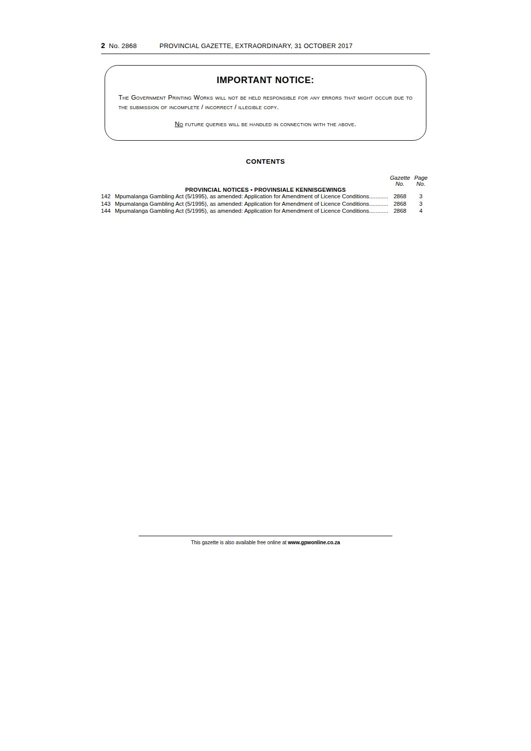2 No. 2868 PROVINCIAL GAZETTE, EXTRAORDINARY, 31 OCTOBER 2017
IMPORTANT NOTICE:
The Government Printing Works will not be held responsible for any errors that might occur due to the submission of incomplete / incorrect / illegible copy.
No future queries will be handled in connection with the above.
CONTENTS
| | | Gazette | Page |
| | | No. | No. |
| PROVINCIAL NOTICES • PROVINSIALE KENNISGEWINGS |
| 142 | Mpumalanga Gambling Act (5/1995), as amended: Application for Amendment of Licence Conditions............ | 2868 | 3 |
| 143 | Mpumalanga Gambling Act (5/1995), as amended: Application for Amendment of Licence Conditions............ | 2868 | 3 |
| 144 | Mpumalanga Gambling Act (5/1995), as amended: Application for Amendment of Licence Conditions............ | 2868 | 4 |
This gazette is also available free online at www.gpwonline.co.za